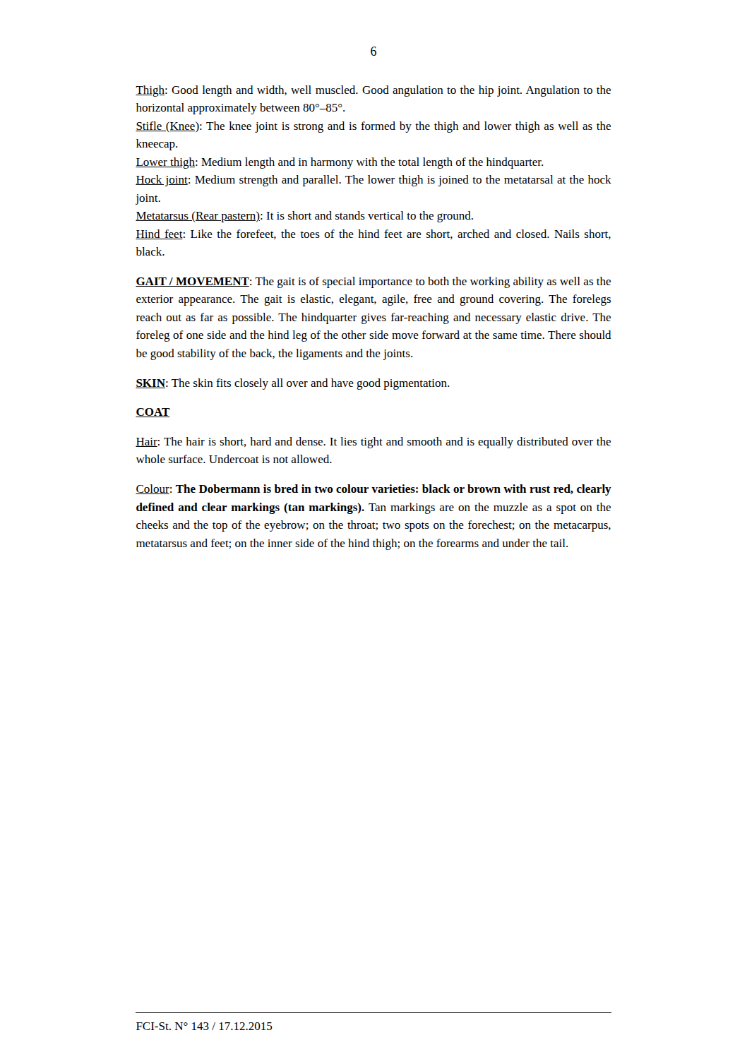6
Thigh: Good length and width, well muscled. Good angulation to the hip joint. Angulation to the horizontal approximately between 80°–85°.
Stifle (Knee): The knee joint is strong and is formed by the thigh and lower thigh as well as the kneecap.
Lower thigh: Medium length and in harmony with the total length of the hindquarter.
Hock joint: Medium strength and parallel. The lower thigh is joined to the metatarsal at the hock joint.
Metatarsus (Rear pastern): It is short and stands vertical to the ground.
Hind feet: Like the forefeet, the toes of the hind feet are short, arched and closed. Nails short, black.
GAIT / MOVEMENT: The gait is of special importance to both the working ability as well as the exterior appearance. The gait is elastic, elegant, agile, free and ground covering. The forelegs reach out as far as possible. The hindquarter gives far-reaching and necessary elastic drive. The foreleg of one side and the hind leg of the other side move forward at the same time. There should be good stability of the back, the ligaments and the joints.
SKIN: The skin fits closely all over and have good pigmentation.
COAT
Hair: The hair is short, hard and dense. It lies tight and smooth and is equally distributed over the whole surface. Undercoat is not allowed.
Colour: The Dobermann is bred in two colour varieties: black or brown with rust red, clearly defined and clear markings (tan markings). Tan markings are on the muzzle as a spot on the cheeks and the top of the eyebrow; on the throat; two spots on the forechest; on the metacarpus, metatarsus and feet; on the inner side of the hind thigh; on the forearms and under the tail.
FCI-St. N° 143 / 17.12.2015